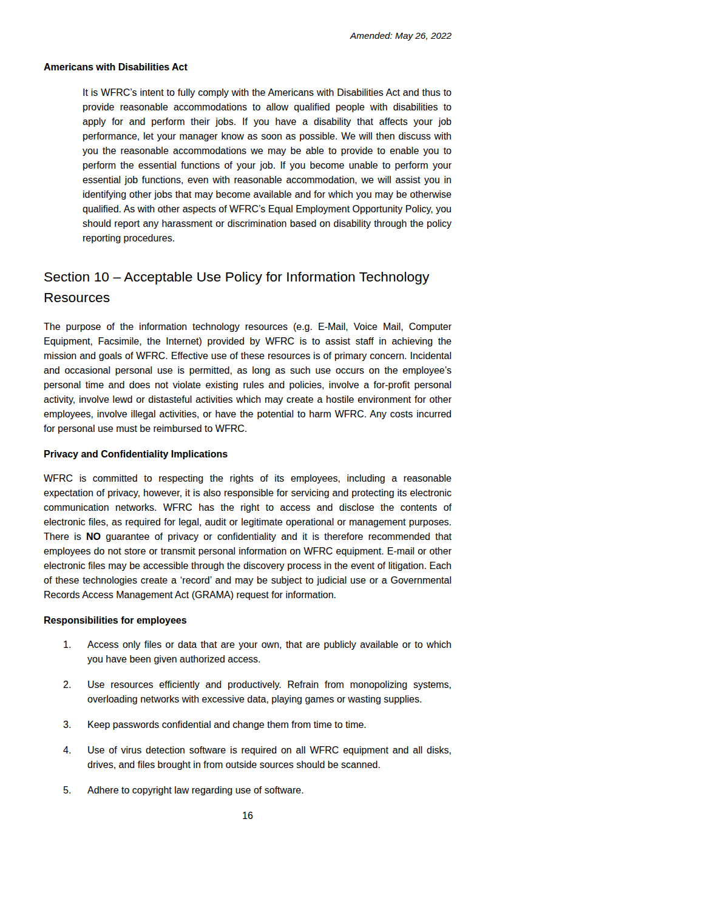Amended: May 26, 2022
Americans with Disabilities Act
It is WFRC’s intent to fully comply with the Americans with Disabilities Act and thus to provide reasonable accommodations to allow qualified people with disabilities to apply for and perform their jobs. If you have a disability that affects your job performance, let your manager know as soon as possible. We will then discuss with you the reasonable accommodations we may be able to provide to enable you to perform the essential functions of your job. If you become unable to perform your essential job functions, even with reasonable accommodation, we will assist you in identifying other jobs that may become available and for which you may be otherwise qualified. As with other aspects of WFRC’s Equal Employment Opportunity Policy, you should report any harassment or discrimination based on disability through the policy reporting procedures.
Section 10 – Acceptable Use Policy for Information Technology Resources
The purpose of the information technology resources (e.g. E-Mail, Voice Mail, Computer Equipment, Facsimile, the Internet) provided by WFRC is to assist staff in achieving the mission and goals of WFRC. Effective use of these resources is of primary concern. Incidental and occasional personal use is permitted, as long as such use occurs on the employee’s personal time and does not violate existing rules and policies, involve a for-profit personal activity, involve lewd or distasteful activities which may create a hostile environment for other employees, involve illegal activities, or have the potential to harm WFRC. Any costs incurred for personal use must be reimbursed to WFRC.
Privacy and Confidentiality Implications
WFRC is committed to respecting the rights of its employees, including a reasonable expectation of privacy, however, it is also responsible for servicing and protecting its electronic communication networks. WFRC has the right to access and disclose the contents of electronic files, as required for legal, audit or legitimate operational or management purposes. There is NO guarantee of privacy or confidentiality and it is therefore recommended that employees do not store or transmit personal information on WFRC equipment. E-mail or other electronic files may be accessible through the discovery process in the event of litigation. Each of these technologies create a ‘record’ and may be subject to judicial use or a Governmental Records Access Management Act (GRAMA) request for information.
Responsibilities for employees
Access only files or data that are your own, that are publicly available or to which you have been given authorized access.
Use resources efficiently and productively. Refrain from monopolizing systems, overloading networks with excessive data, playing games or wasting supplies.
Keep passwords confidential and change them from time to time.
Use of virus detection software is required on all WFRC equipment and all disks, drives, and files brought in from outside sources should be scanned.
Adhere to copyright law regarding use of software.
16